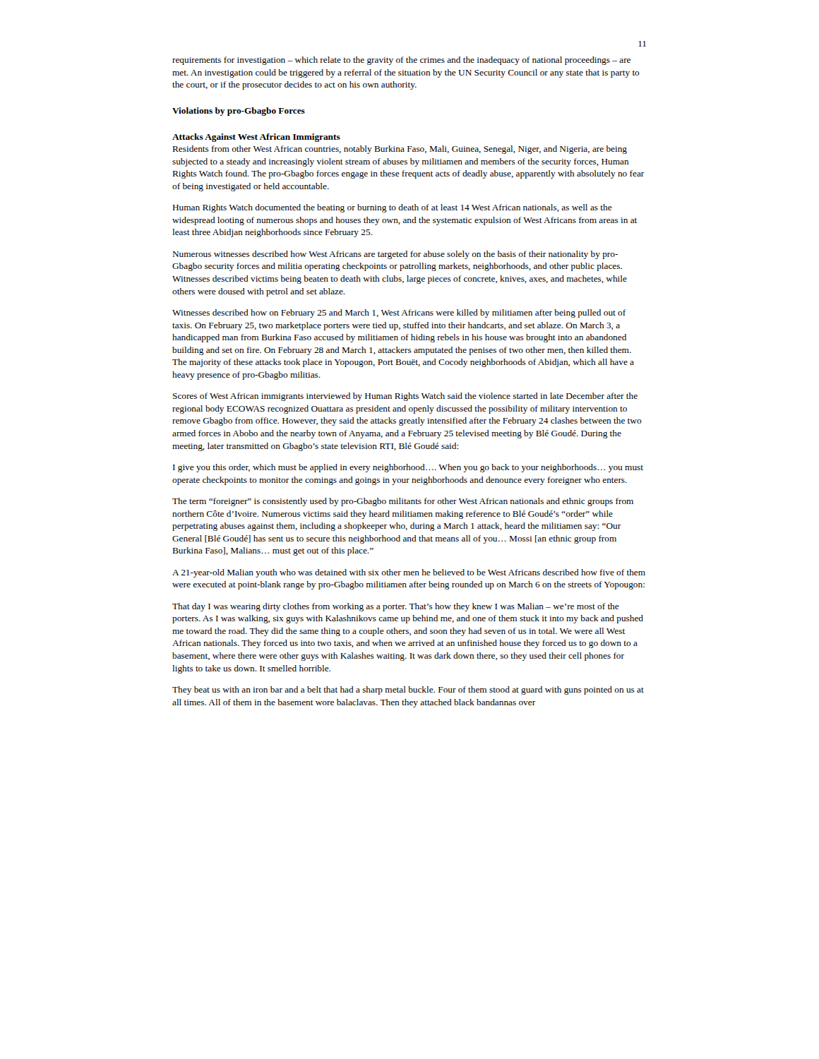11
requirements for investigation – which relate to the gravity of the crimes and the inadequacy of national proceedings – are met. An investigation could be triggered by a referral of the situation by the UN Security Council or any state that is party to the court, or if the prosecutor decides to act on his own authority.
Violations by pro-Gbagbo Forces
Attacks Against West African Immigrants
Residents from other West African countries, notably Burkina Faso, Mali, Guinea, Senegal, Niger, and Nigeria, are being subjected to a steady and increasingly violent stream of abuses by militiamen and members of the security forces, Human Rights Watch found. The pro-Gbagbo forces engage in these frequent acts of deadly abuse, apparently with absolutely no fear of being investigated or held accountable.
Human Rights Watch documented the beating or burning to death of at least 14 West African nationals, as well as the widespread looting of numerous shops and houses they own, and the systematic expulsion of West Africans from areas in at least three Abidjan neighborhoods since February 25.
Numerous witnesses described how West Africans are targeted for abuse solely on the basis of their nationality by pro-Gbagbo security forces and militia operating checkpoints or patrolling markets, neighborhoods, and other public places. Witnesses described victims being beaten to death with clubs, large pieces of concrete, knives, axes, and machetes, while others were doused with petrol and set ablaze.
Witnesses described how on February 25 and March 1, West Africans were killed by militiamen after being pulled out of taxis. On February 25, two marketplace porters were tied up, stuffed into their handcarts, and set ablaze. On March 3, a handicapped man from Burkina Faso accused by militiamen of hiding rebels in his house was brought into an abandoned building and set on fire. On February 28 and March 1, attackers amputated the penises of two other men, then killed them. The majority of these attacks took place in Yopougon, Port Bouët, and Cocody neighborhoods of Abidjan, which all have a heavy presence of pro-Gbagbo militias.
Scores of West African immigrants interviewed by Human Rights Watch said the violence started in late December after the regional body ECOWAS recognized Ouattara as president and openly discussed the possibility of military intervention to remove Gbagbo from office. However, they said the attacks greatly intensified after the February 24 clashes between the two armed forces in Abobo and the nearby town of Anyama, and a February 25 televised meeting by Blé Goudé. During the meeting, later transmitted on Gbagbo’s state television RTI, Blé Goudé said:
I give you this order, which must be applied in every neighborhood…. When you go back to your neighborhoods… you must operate checkpoints to monitor the comings and goings in your neighborhoods and denounce every foreigner who enters.
The term “foreigner” is consistently used by pro-Gbagbo militants for other West African nationals and ethnic groups from northern Côte d’Ivoire. Numerous victims said they heard militiamen making reference to Blé Goudé’s “order” while perpetrating abuses against them, including a shopkeeper who, during a March 1 attack, heard the militiamen say: “Our General [Blé Goudé] has sent us to secure this neighborhood and that means all of you… Mossi [an ethnic group from Burkina Faso], Malians… must get out of this place.”
A 21-year-old Malian youth who was detained with six other men he believed to be West Africans described how five of them were executed at point-blank range by pro-Gbagbo militiamen after being rounded up on March 6 on the streets of Yopougon:
That day I was wearing dirty clothes from working as a porter. That’s how they knew I was Malian – we’re most of the porters. As I was walking, six guys with Kalashnikovs came up behind me, and one of them stuck it into my back and pushed me toward the road. They did the same thing to a couple others, and soon they had seven of us in total. We were all West African nationals. They forced us into two taxis, and when we arrived at an unfinished house they forced us to go down to a basement, where there were other guys with Kalashes waiting. It was dark down there, so they used their cell phones for lights to take us down. It smelled horrible.
They beat us with an iron bar and a belt that had a sharp metal buckle. Four of them stood at guard with guns pointed on us at all times. All of them in the basement wore balaclavas. Then they attached black bandannas over